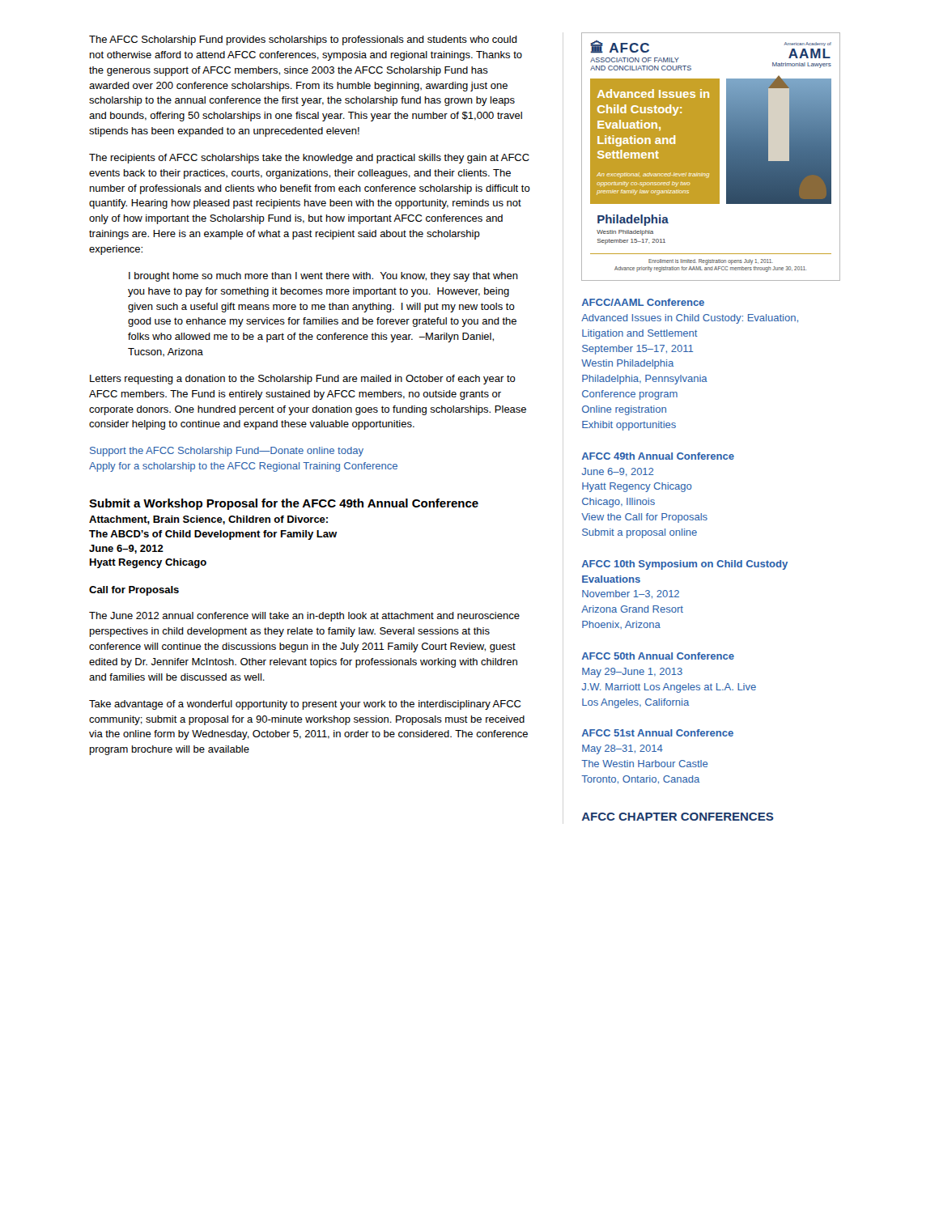The AFCC Scholarship Fund provides scholarships to professionals and students who could not otherwise afford to attend AFCC conferences, symposia and regional trainings. Thanks to the generous support of AFCC members, since 2003 the AFCC Scholarship Fund has awarded over 200 conference scholarships. From its humble beginning, awarding just one scholarship to the annual conference the first year, the scholarship fund has grown by leaps and bounds, offering 50 scholarships in one fiscal year. This year the number of $1,000 travel stipends has been expanded to an unprecedented eleven!
The recipients of AFCC scholarships take the knowledge and practical skills they gain at AFCC events back to their practices, courts, organizations, their colleagues, and their clients. The number of professionals and clients who benefit from each conference scholarship is difficult to quantify. Hearing how pleased past recipients have been with the opportunity, reminds us not only of how important the Scholarship Fund is, but how important AFCC conferences and trainings are. Here is an example of what a past recipient said about the scholarship experience:
I brought home so much more than I went there with. You know, they say that when you have to pay for something it becomes more important to you. However, being given such a useful gift means more to me than anything. I will put my new tools to good use to enhance my services for families and be forever grateful to you and the folks who allowed me to be a part of the conference this year. –Marilyn Daniel, Tucson, Arizona
Letters requesting a donation to the Scholarship Fund are mailed in October of each year to AFCC members. The Fund is entirely sustained by AFCC members, no outside grants or corporate donors. One hundred percent of your donation goes to funding scholarships. Please consider helping to continue and expand these valuable opportunities.
Support the AFCC Scholarship Fund—Donate online today Apply for a scholarship to the AFCC Regional Training Conference
Submit a Workshop Proposal for the AFCC 49th Annual Conference
Attachment, Brain Science, Children of Divorce:
The ABCD’s of Child Development for Family Law
June 6–9, 2012
Hyatt Regency Chicago
Call for Proposals
The June 2012 annual conference will take an in-depth look at attachment and neuroscience perspectives in child development as they relate to family law. Several sessions at this conference will continue the discussions begun in the July 2011 Family Court Review, guest edited by Dr. Jennifer McIntosh. Other relevant topics for professionals working with children and families will be discussed as well.
Take advantage of a wonderful opportunity to present your work to the interdisciplinary AFCC community; submit a proposal for a 90-minute workshop session. Proposals must be received via the online form by Wednesday, October 5, 2011, in order to be considered. The conference program brochure will be available
🏛 AFCC
ASSOCIATION OF FAMILY
AND CONCILIATION COURTS
American Academy of
AAML
Matrimonial Lawyers
Advanced Issues in Child Custody: Evaluation, Litigation and Settlement
An exceptional, advanced-level training opportunity co-sponsored by two premier family law organizations
Philadelphia
Westin Philadelphia
September 15–17, 2011
Enrollment is limited. Registration opens July 1, 2011.
Advance priority registration for AAML and AFCC members through June 30, 2011.
AFCC/AAML Conference
Advanced Issues in Child Custody: Evaluation, Litigation and Settlement
September 15–17, 2011
Westin Philadelphia
Philadelphia, Pennsylvania
Conference program Online registration Exhibit opportunities
AFCC 49th Annual Conference
June 6–9, 2012
Hyatt Regency Chicago
Chicago, Illinois
View the Call for Proposals Submit a proposal online
AFCC 10th Symposium on Child Custody Evaluations
November 1–3, 2012
Arizona Grand Resort
Phoenix, Arizona
AFCC 50th Annual Conference
May 29–June 1, 2013
J.W. Marriott Los Angeles at L.A. Live
Los Angeles, California
AFCC 51st Annual Conference
May 28–31, 2014
The Westin Harbour Castle
Toronto, Ontario, Canada
AFCC CHAPTER CONFERENCES